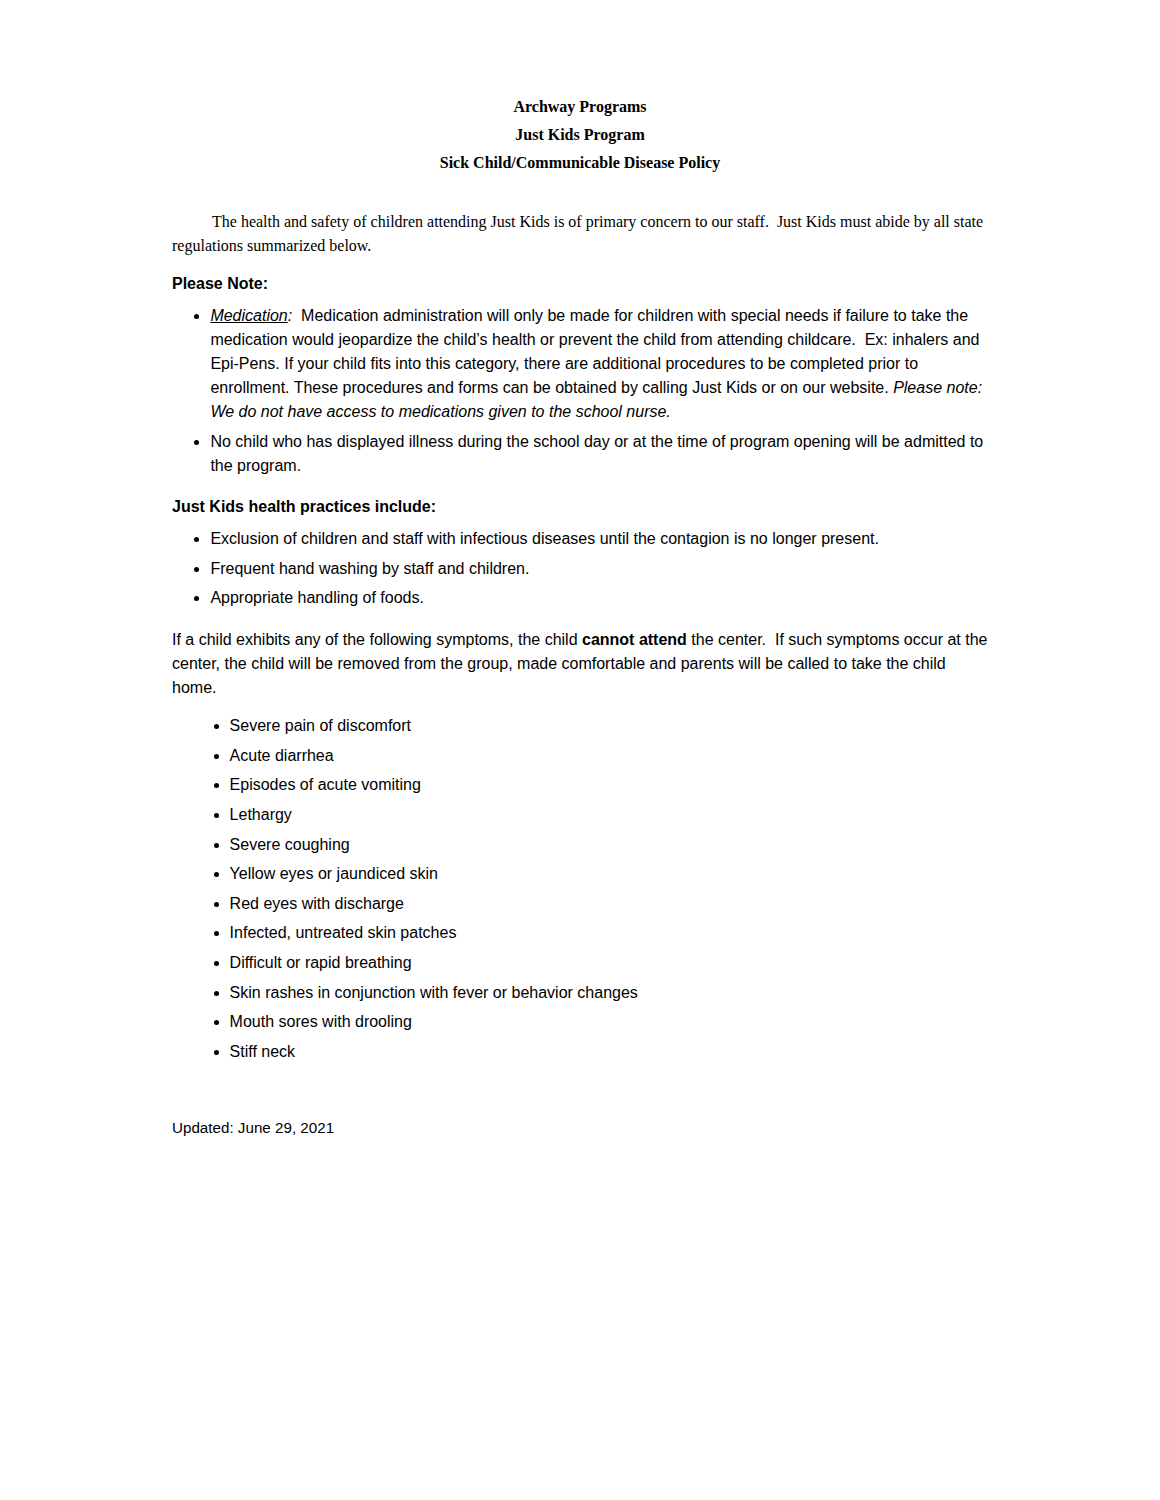Archway Programs
Just Kids Program
Sick Child/Communicable Disease Policy
The health and safety of children attending Just Kids is of primary concern to our staff. Just Kids must abide by all state regulations summarized below.
Please Note:
Medication: Medication administration will only be made for children with special needs if failure to take the medication would jeopardize the child’s health or prevent the child from attending childcare. Ex: inhalers and Epi-Pens. If your child fits into this category, there are additional procedures to be completed prior to enrollment. These procedures and forms can be obtained by calling Just Kids or on our website. Please note: We do not have access to medications given to the school nurse.
No child who has displayed illness during the school day or at the time of program opening will be admitted to the program.
Just Kids health practices include:
Exclusion of children and staff with infectious diseases until the contagion is no longer present.
Frequent hand washing by staff and children.
Appropriate handling of foods.
If a child exhibits any of the following symptoms, the child cannot attend the center. If such symptoms occur at the center, the child will be removed from the group, made comfortable and parents will be called to take the child home.
Severe pain of discomfort
Acute diarrhea
Episodes of acute vomiting
Lethargy
Severe coughing
Yellow eyes or jaundiced skin
Red eyes with discharge
Infected, untreated skin patches
Difficult or rapid breathing
Skin rashes in conjunction with fever or behavior changes
Mouth sores with drooling
Stiff neck
Updated: June 29, 2021